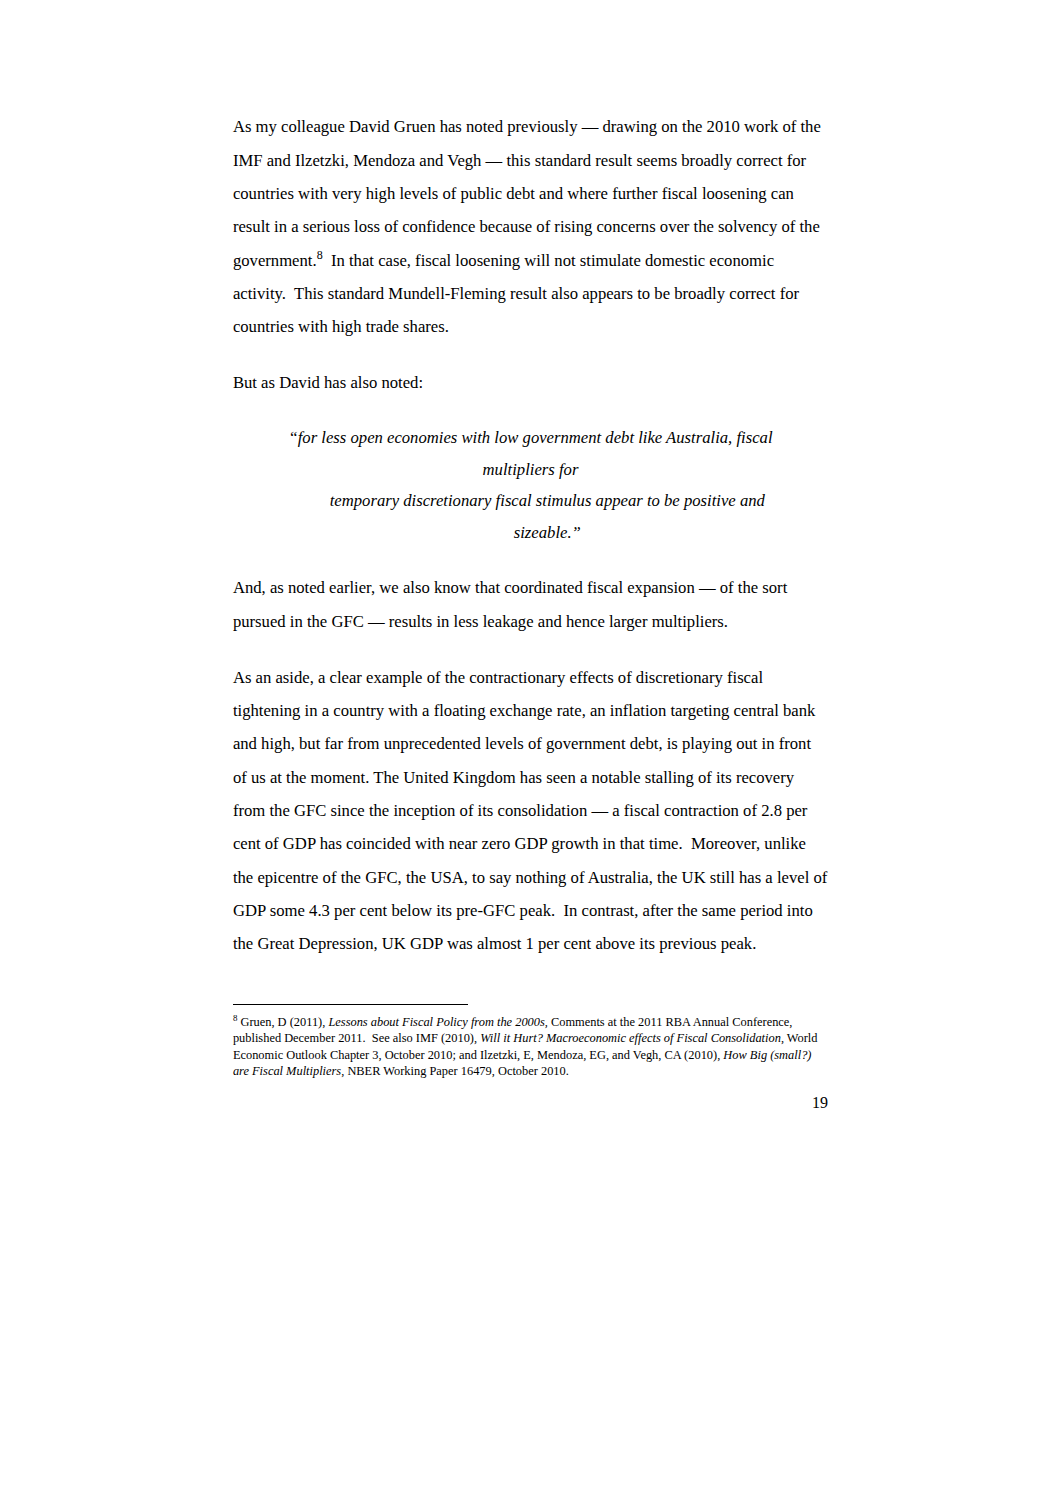As my colleague David Gruen has noted previously — drawing on the 2010 work of the IMF and Ilzetzki, Mendoza and Vegh — this standard result seems broadly correct for countries with very high levels of public debt and where further fiscal loosening can result in a serious loss of confidence because of rising concerns over the solvency of the government.8 In that case, fiscal loosening will not stimulate domestic economic activity. This standard Mundell-Fleming result also appears to be broadly correct for countries with high trade shares.
But as David has also noted:
“for less open economies with low government debt like Australia, fiscal multipliers for temporary discretionary fiscal stimulus appear to be positive and sizeable.”
And, as noted earlier, we also know that coordinated fiscal expansion — of the sort pursued in the GFC — results in less leakage and hence larger multipliers.
As an aside, a clear example of the contractionary effects of discretionary fiscal tightening in a country with a floating exchange rate, an inflation targeting central bank and high, but far from unprecedented levels of government debt, is playing out in front of us at the moment. The United Kingdom has seen a notable stalling of its recovery from the GFC since the inception of its consolidation — a fiscal contraction of 2.8 per cent of GDP has coincided with near zero GDP growth in that time. Moreover, unlike the epicentre of the GFC, the USA, to say nothing of Australia, the UK still has a level of GDP some 4.3 per cent below its pre-GFC peak. In contrast, after the same period into the Great Depression, UK GDP was almost 1 per cent above its previous peak.
8 Gruen, D (2011), Lessons about Fiscal Policy from the 2000s, Comments at the 2011 RBA Annual Conference, published December 2011. See also IMF (2010), Will it Hurt? Macroeconomic effects of Fiscal Consolidation, World Economic Outlook Chapter 3, October 2010; and Ilzetzki, E, Mendoza, EG, and Vegh, CA (2010), How Big (small?) are Fiscal Multipliers, NBER Working Paper 16479, October 2010.
19